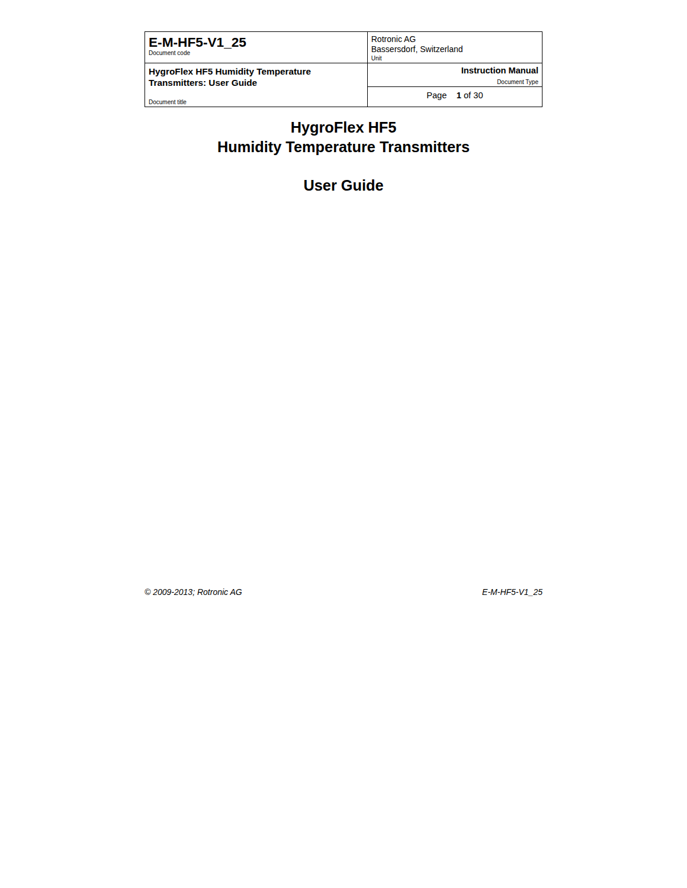| E-M-HF5-V1_25 Document code | Rotronic AG Bassersdorf, Switzerland Unit |
| HygroFlex HF5 Humidity Temperature Transmitters: User Guide Document title | / Instruction Manual Document Type / / Page 1 of 30 / |
HygroFlex HF5
Humidity Temperature Transmitters
User Guide
© 2009-2013; Rotronic AG
E-M-HF5-V1_25